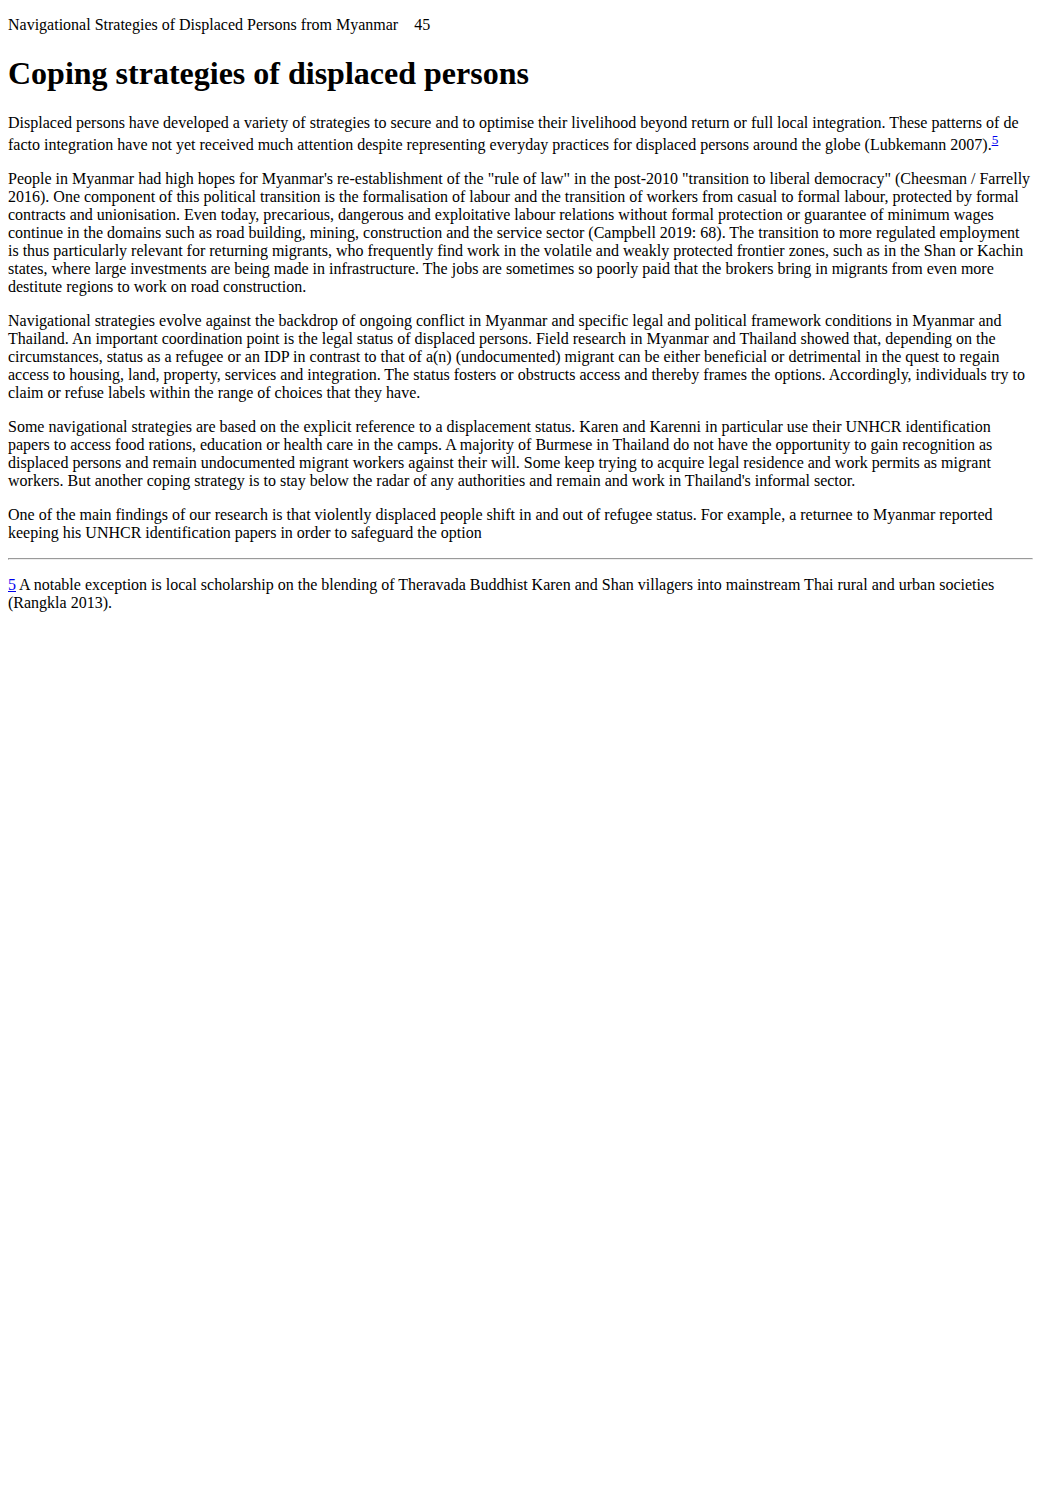Navigational Strategies of Displaced Persons from Myanmar 45
Coping strategies of displaced persons
Displaced persons have developed a variety of strategies to secure and to optimise their livelihood beyond return or full local integration. These patterns of de facto integration have not yet received much attention despite representing everyday practices for displaced persons around the globe (Lubkemann 2007).5
People in Myanmar had high hopes for Myanmar's re-establishment of the "rule of law" in the post-2010 "transition to liberal democracy" (Cheesman / Farrelly 2016). One component of this political transition is the formalisation of labour and the transition of workers from casual to formal labour, protected by formal contracts and unionisation. Even today, precarious, dangerous and exploitative labour relations without formal protection or guarantee of minimum wages continue in the domains such as road building, mining, construction and the service sector (Campbell 2019: 68). The transition to more regulated employment is thus particularly relevant for returning migrants, who frequently find work in the volatile and weakly protected frontier zones, such as in the Shan or Kachin states, where large investments are being made in infrastructure. The jobs are sometimes so poorly paid that the brokers bring in migrants from even more destitute regions to work on road construction.
Navigational strategies evolve against the backdrop of ongoing conflict in Myanmar and specific legal and political framework conditions in Myanmar and Thailand. An important coordination point is the legal status of displaced persons. Field research in Myanmar and Thailand showed that, depending on the circumstances, status as a refugee or an IDP in contrast to that of a(n) (undocumented) migrant can be either beneficial or detrimental in the quest to regain access to housing, land, property, services and integration. The status fosters or obstructs access and thereby frames the options. Accordingly, individuals try to claim or refuse labels within the range of choices that they have.
Some navigational strategies are based on the explicit reference to a displacement status. Karen and Karenni in particular use their UNHCR identification papers to access food rations, education or health care in the camps. A majority of Burmese in Thailand do not have the opportunity to gain recognition as displaced persons and remain undocumented migrant workers against their will. Some keep trying to acquire legal residence and work permits as migrant workers. But another coping strategy is to stay below the radar of any authorities and remain and work in Thailand's informal sector.
One of the main findings of our research is that violently displaced people shift in and out of refugee status. For example, a returnee to Myanmar reported keeping his UNHCR identification papers in order to safeguard the option
5 A notable exception is local scholarship on the blending of Theravada Buddhist Karen and Shan villagers into mainstream Thai rural and urban societies (Rangkla 2013).